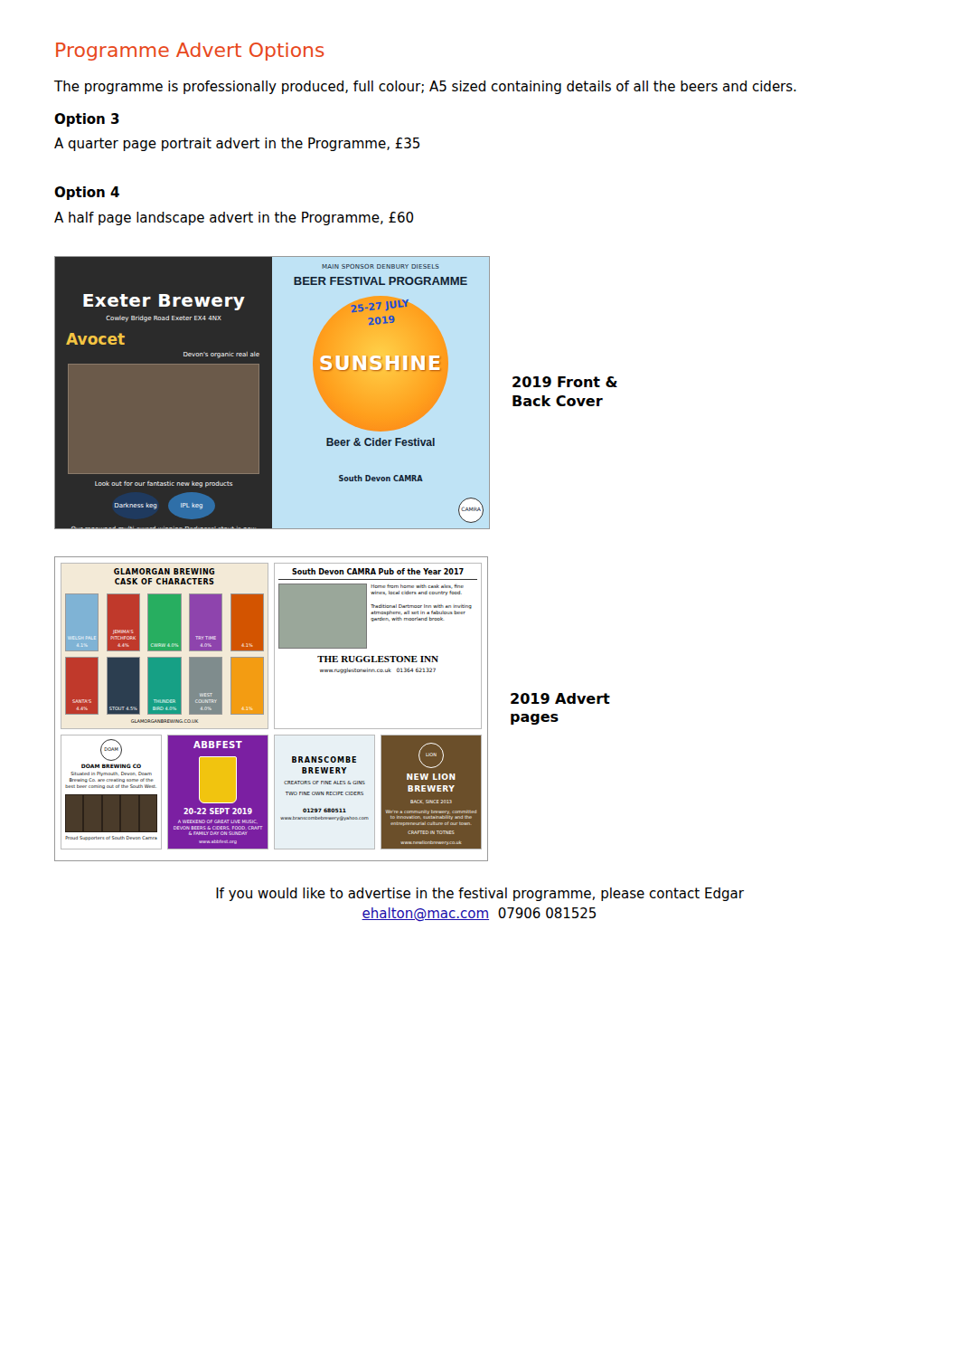Programme Advert Options
The programme is professionally produced, full colour; A5 sized containing details of all the beers and ciders.
Option 3
A quarter page portrait advert in the Programme, £35
Option 4
A half page landscape advert in the Programme, £60
Exeter Brewery
Cowley Bridge Road Exeter EX4 4NX
Avocet
Devon's organic real ale
Look out for our fantastic new keg products
Darkness keg
IPL keg
Our renowned multi-award winning Darkness' stout is now available in keg.
IPL Bier is our new cross-over keg - refreshing light citrus flavours with plenty of fizz.
MAIN SPONSOR DENBURY DIESELS
BEER FESTIVAL PROGRAMME
25-27 JULY 2019
SUNSHINE
Beer & Cider Festival
South Devon CAMRA
CAMRA
2019 Front &
Back Cover
GLAMORGAN BREWING
CASK OF CHARACTERS
WELSH PALE 4.1%
JEMIMA'S PITCHFORK 4.4%
CWRW 4.0%
TRY TIME 4.0%
4.1%
SANTA'S 4.4%
STOUT 4.5%
THUNDER BIRD 4.0%
WEST COUNTRY 4.0%
4.1%
GLAMORGANBREWING.CO.UK
South Devon CAMRA Pub of the Year 2017
Home from home with cask ales, fine wines, local ciders and country food.
Traditional Dartmoor Inn with an inviting atmosphere, all set in a fabulous beer garden, with moorland brook.
THE RUGGLESTONE INN
www.rugglestoneinn.co.uk 01364 621327
DOAM
DOAM BREWING CO
Situated in Plymouth, Devon, Doam Brewing Co. are creating some of the best beer coming out of the South West.
Proud Supporters of South Devon Camra
ABBFEST
20-22 SEPT 2019
A WEEKEND OF GREAT LIVE MUSIC, DEVON BEERS & CIDERS, FOOD, CRAFT & FAMILY DAY ON SUNDAY
www.abbfest.org
BRANSCOMBE BREWERY
CREATORS OF FINE ALES & GINS
TWO FINE OWN RECIPE CIDERS
01297 680511
www.branscombebrewery@yahoo.com
LION
NEW LION BREWERY
BACK, SINCE 2013
We're a community brewery, committed to innovation, sustainability and the entrepreneurial culture of our town.
CRAFTED IN TOTNES
www.newlionbrewery.co.uk
2019 Advert
pages
If you would like to advertise in the festival programme, please contact Edgar
ehalton@mac.com 07906 081525